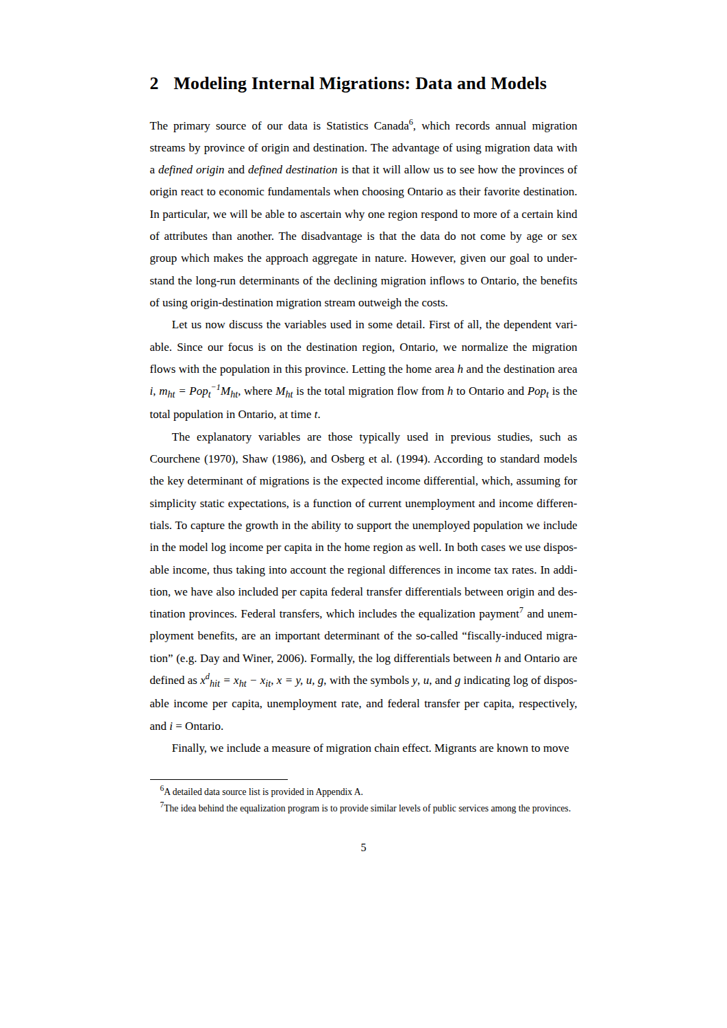2 Modeling Internal Migrations: Data and Models
The primary source of our data is Statistics Canada6, which records annual migration streams by province of origin and destination. The advantage of using migration data with a defined origin and defined destination is that it will allow us to see how the provinces of origin react to economic fundamentals when choosing Ontario as their favorite destination. In particular, we will be able to ascertain why one region respond to more of a certain kind of attributes than another. The disadvantage is that the data do not come by age or sex group which makes the approach aggregate in nature. However, given our goal to understand the long-run determinants of the declining migration inflows to Ontario, the benefits of using origin-destination migration stream outweigh the costs.
Let us now discuss the variables used in some detail. First of all, the dependent variable. Since our focus is on the destination region, Ontario, we normalize the migration flows with the population in this province. Letting the home area h and the destination area i, mht = Popt−1Mht, where Mht is the total migration flow from h to Ontario and Popt is the total population in Ontario, at time t.
The explanatory variables are those typically used in previous studies, such as Courchene (1970), Shaw (1986), and Osberg et al. (1994). According to standard models the key determinant of migrations is the expected income differential, which, assuming for simplicity static expectations, is a function of current unemployment and income differentials. To capture the growth in the ability to support the unemployed population we include in the model log income per capita in the home region as well. In both cases we use disposable income, thus taking into account the regional differences in income tax rates. In addition, we have also included per capita federal transfer differentials between origin and destination provinces. Federal transfers, which includes the equalization payment7 and unemployment benefits, are an important determinant of the so-called “fiscally-induced migration” (e.g. Day and Winer, 2006). Formally, the log differentials between h and Ontario are defined as xdhit = xht − xit, x = y, u, g, with the symbols y, u, and g indicating log of disposable income per capita, unemployment rate, and federal transfer per capita, respectively, and i = Ontario.
Finally, we include a measure of migration chain effect. Migrants are known to move
6A detailed data source list is provided in Appendix A.
7The idea behind the equalization program is to provide similar levels of public services among the provinces.
5